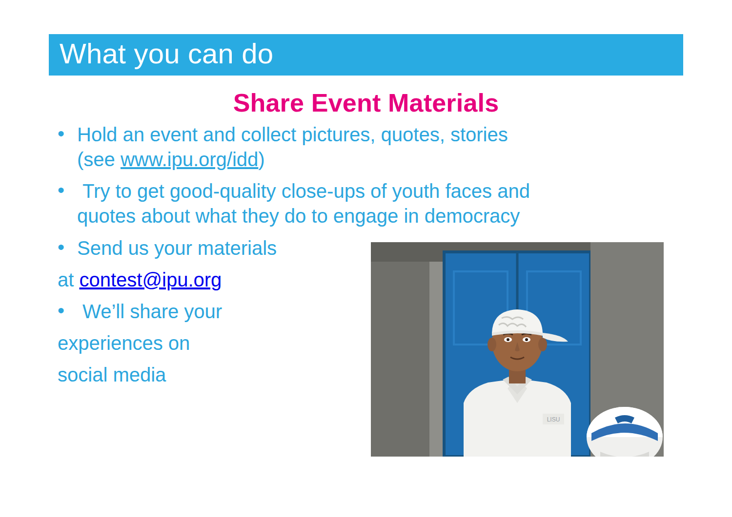What you can do
Share Event Materials
Hold an event and collect pictures, quotes, stories (see www.ipu.org/idd)
Try to get good-quality close-ups of youth faces and quotes about what they do to engage in democracy
Send us your materials
at contest@ipu.org
We’ll share your
experiences on
social media
LISU